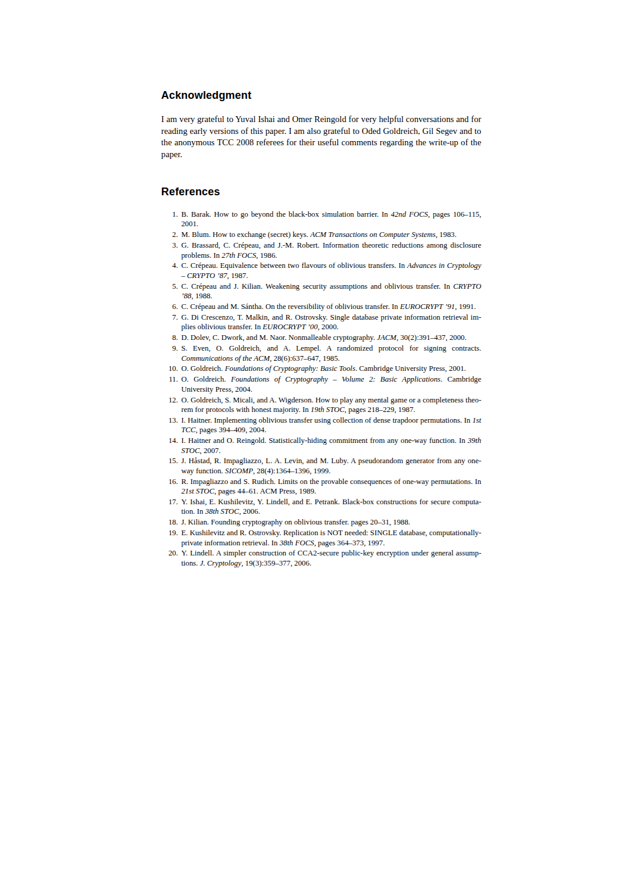Acknowledgment
I am very grateful to Yuval Ishai and Omer Reingold for very helpful conversations and for reading early versions of this paper. I am also grateful to Oded Goldreich, Gil Segev and to the anonymous TCC 2008 referees for their useful comments regarding the write-up of the paper.
References
B. Barak. How to go beyond the black-box simulation barrier. In 42nd FOCS, pages 106–115, 2001.
M. Blum. How to exchange (secret) keys. ACM Transactions on Computer Systems, 1983.
G. Brassard, C. Crépeau, and J.-M. Robert. Information theoretic reductions among disclosure problems. In 27th FOCS, 1986.
C. Crépeau. Equivalence between two flavours of oblivious transfers. In Advances in Cryptology – CRYPTO ’87, 1987.
C. Crépeau and J. Kilian. Weakening security assumptions and oblivious transfer. In CRYPTO ’88, 1988.
C. Crépeau and M. Sántha. On the reversibility of oblivious transfer. In EUROCRYPT ’91, 1991.
G. Di Crescenzo, T. Malkin, and R. Ostrovsky. Single database private information retrieval implies oblivious transfer. In EUROCRYPT ’00, 2000.
D. Dolev, C. Dwork, and M. Naor. Nonmalleable cryptography. JACM, 30(2):391–437, 2000.
S. Even, O. Goldreich, and A. Lempel. A randomized protocol for signing contracts. Communications of the ACM, 28(6):637–647, 1985.
O. Goldreich. Foundations of Cryptography: Basic Tools. Cambridge University Press, 2001.
O. Goldreich. Foundations of Cryptography – Volume 2: Basic Applications. Cambridge University Press, 2004.
O. Goldreich, S. Micali, and A. Wigderson. How to play any mental game or a completeness theorem for protocols with honest majority. In 19th STOC, pages 218–229, 1987.
I. Haitner. Implementing oblivious transfer using collection of dense trapdoor permutations. In 1st TCC, pages 394–409, 2004.
I. Haitner and O. Reingold. Statistically-hiding commitment from any one-way function. In 39th STOC, 2007.
J. Håstad, R. Impagliazzo, L. A. Levin, and M. Luby. A pseudorandom generator from any one-way function. SICOMP, 28(4):1364–1396, 1999.
R. Impagliazzo and S. Rudich. Limits on the provable consequences of one-way permutations. In 21st STOC, pages 44–61. ACM Press, 1989.
Y. Ishai, E. Kushilevitz, Y. Lindell, and E. Petrank. Black-box constructions for secure computation. In 38th STOC, 2006.
J. Kilian. Founding cryptography on oblivious transfer. pages 20–31, 1988.
E. Kushilevitz and R. Ostrovsky. Replication is NOT needed: SINGLE database, computationally-private information retrieval. In 38th FOCS, pages 364–373, 1997.
Y. Lindell. A simpler construction of CCA2-secure public-key encryption under general assumptions. J. Cryptology, 19(3):359–377, 2006.